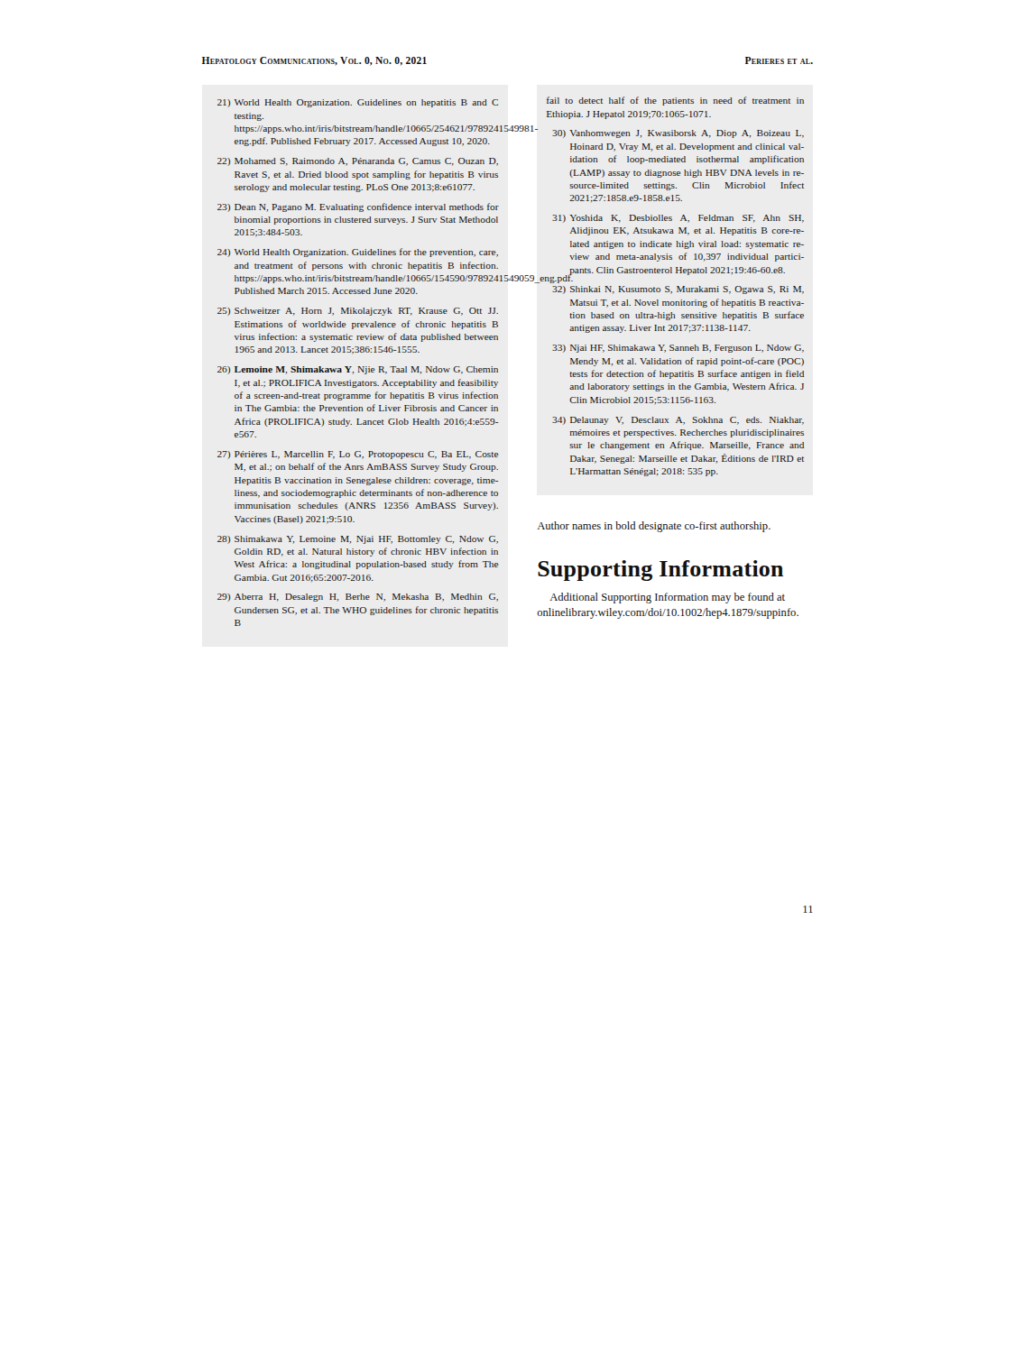Hepatology Communications, Vol. 0, No. 0, 2021
Perieres et al.
21 World Health Organization. Guidelines on hepatitis B and C testing. https://apps.who.int/iris/bitstream/handle/10665/254621/9789241549981-eng.pdf. Published February 2017. Accessed August 10, 2020.
22 Mohamed S, Raimondo A, Pénaranda G, Camus C, Ouzan D, Ravet S, et al. Dried blood spot sampling for hepatitis B virus serology and molecular testing. PLoS One 2013;8:e61077.
23 Dean N, Pagano M. Evaluating confidence interval methods for binomial proportions in clustered surveys. J Surv Stat Methodol 2015;3:484-503.
24 World Health Organization. Guidelines for the prevention, care, and treatment of persons with chronic hepatitis B infection. https://apps.who.int/iris/bitstream/handle/10665/154590/9789241549059_eng.pdf. Published March 2015. Accessed June 2020.
25 Schweitzer A, Horn J, Mikolajczyk RT, Krause G, Ott JJ. Estimations of worldwide prevalence of chronic hepatitis B virus infection: a systematic review of data published between 1965 and 2013. Lancet 2015;386:1546-1555.
26 Lemoine M, Shimakawa Y, Njie R, Taal M, Ndow G, Chemin I, et al.; PROLIFICA Investigators. Acceptability and feasibility of a screen-and-treat programme for hepatitis B virus infection in The Gambia: the Prevention of Liver Fibrosis and Cancer in Africa (PROLIFICA) study. Lancet Glob Health 2016;4:e559-e567.
27 Périères L, Marcellin F, Lo G, Protopopescu C, Ba EL, Coste M, et al.; on behalf of the Anrs AmBASS Survey Study Group. Hepatitis B vaccination in Senegalese children: coverage, timeliness, and sociodemographic determinants of non-adherence to immunisation schedules (ANRS 12356 AmBASS Survey). Vaccines (Basel) 2021;9:510.
28 Shimakawa Y, Lemoine M, Njai HF, Bottomley C, Ndow G, Goldin RD, et al. Natural history of chronic HBV infection in West Africa: a longitudinal population-based study from The Gambia. Gut 2016;65:2007-2016.
29 Aberra H, Desalegn H, Berhe N, Mekasha B, Medhin G, Gundersen SG, et al. The WHO guidelines for chronic hepatitis B
fail to detect half of the patients in need of treatment in Ethiopia. J Hepatol 2019;70:1065-1071.
30 Vanhomwegen J, Kwasiborsk A, Diop A, Boizeau L, Hoinard D, Vray M, et al. Development and clinical validation of loop-mediated isothermal amplification (LAMP) assay to diagnose high HBV DNA levels in resource-limited settings. Clin Microbiol Infect 2021;27:1858.e9-1858.e15.
31 Yoshida K, Desbiolles A, Feldman SF, Ahn SH, Alidjinou EK, Atsukawa M, et al. Hepatitis B core-related antigen to indicate high viral load: systematic review and meta-analysis of 10,397 individual participants. Clin Gastroenterol Hepatol 2021;19:46-60.e8.
32 Shinkai N, Kusumoto S, Murakami S, Ogawa S, Ri M, Matsui T, et al. Novel monitoring of hepatitis B reactivation based on ultra-high sensitive hepatitis B surface antigen assay. Liver Int 2017;37:1138-1147.
33 Njai HF, Shimakawa Y, Sanneh B, Ferguson L, Ndow G, Mendy M, et al. Validation of rapid point-of-care (POC) tests for detection of hepatitis B surface antigen in field and laboratory settings in the Gambia, Western Africa. J Clin Microbiol 2015;53:1156-1163.
34 Delaunay V, Desclaux A, Sokhna C, eds. Niakhar, mémoires et perspectives. Recherches pluridisciplinaires sur le changement en Afrique. Marseille, France and Dakar, Senegal: Marseille et Dakar, Éditions de l'IRD et L'Harmattan Sénégal; 2018: 535 pp.
Author names in bold designate co-first authorship.
Supporting Information
Additional Supporting Information may be found at onlinelibrary.wiley.com/doi/10.1002/hep4.1879/suppinfo.
11